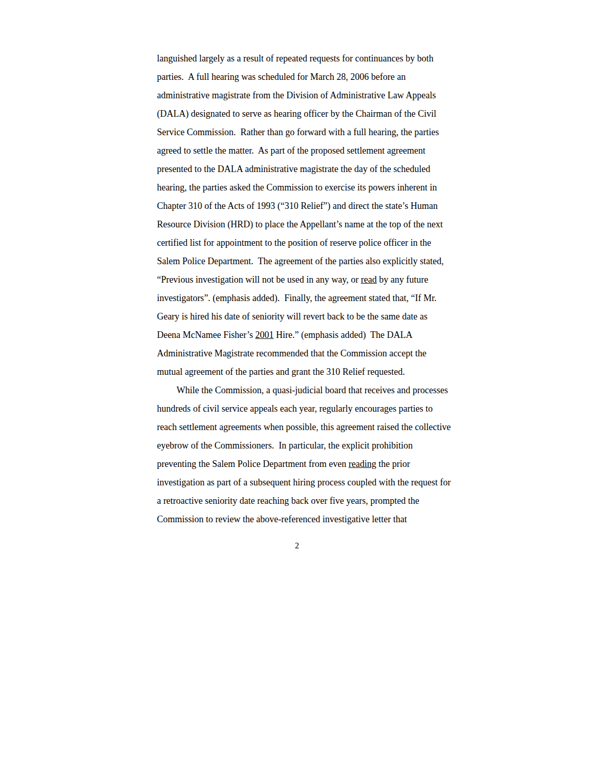languished largely as a result of repeated requests for continuances by both parties. A full hearing was scheduled for March 28, 2006 before an administrative magistrate from the Division of Administrative Law Appeals (DALA) designated to serve as hearing officer by the Chairman of the Civil Service Commission. Rather than go forward with a full hearing, the parties agreed to settle the matter. As part of the proposed settlement agreement presented to the DALA administrative magistrate the day of the scheduled hearing, the parties asked the Commission to exercise its powers inherent in Chapter 310 of the Acts of 1993 (“310 Relief”) and direct the state’s Human Resource Division (HRD) to place the Appellant’s name at the top of the next certified list for appointment to the position of reserve police officer in the Salem Police Department. The agreement of the parties also explicitly stated, “Previous investigation will not be used in any way, or read by any future investigators”. (emphasis added). Finally, the agreement stated that, “If Mr. Geary is hired his date of seniority will revert back to be the same date as Deena McNamee Fisher’s 2001 Hire.” (emphasis added) The DALA Administrative Magistrate recommended that the Commission accept the mutual agreement of the parties and grant the 310 Relief requested.
While the Commission, a quasi-judicial board that receives and processes hundreds of civil service appeals each year, regularly encourages parties to reach settlement agreements when possible, this agreement raised the collective eyebrow of the Commissioners. In particular, the explicit prohibition preventing the Salem Police Department from even reading the prior investigation as part of a subsequent hiring process coupled with the request for a retroactive seniority date reaching back over five years, prompted the Commission to review the above-referenced investigative letter that
2